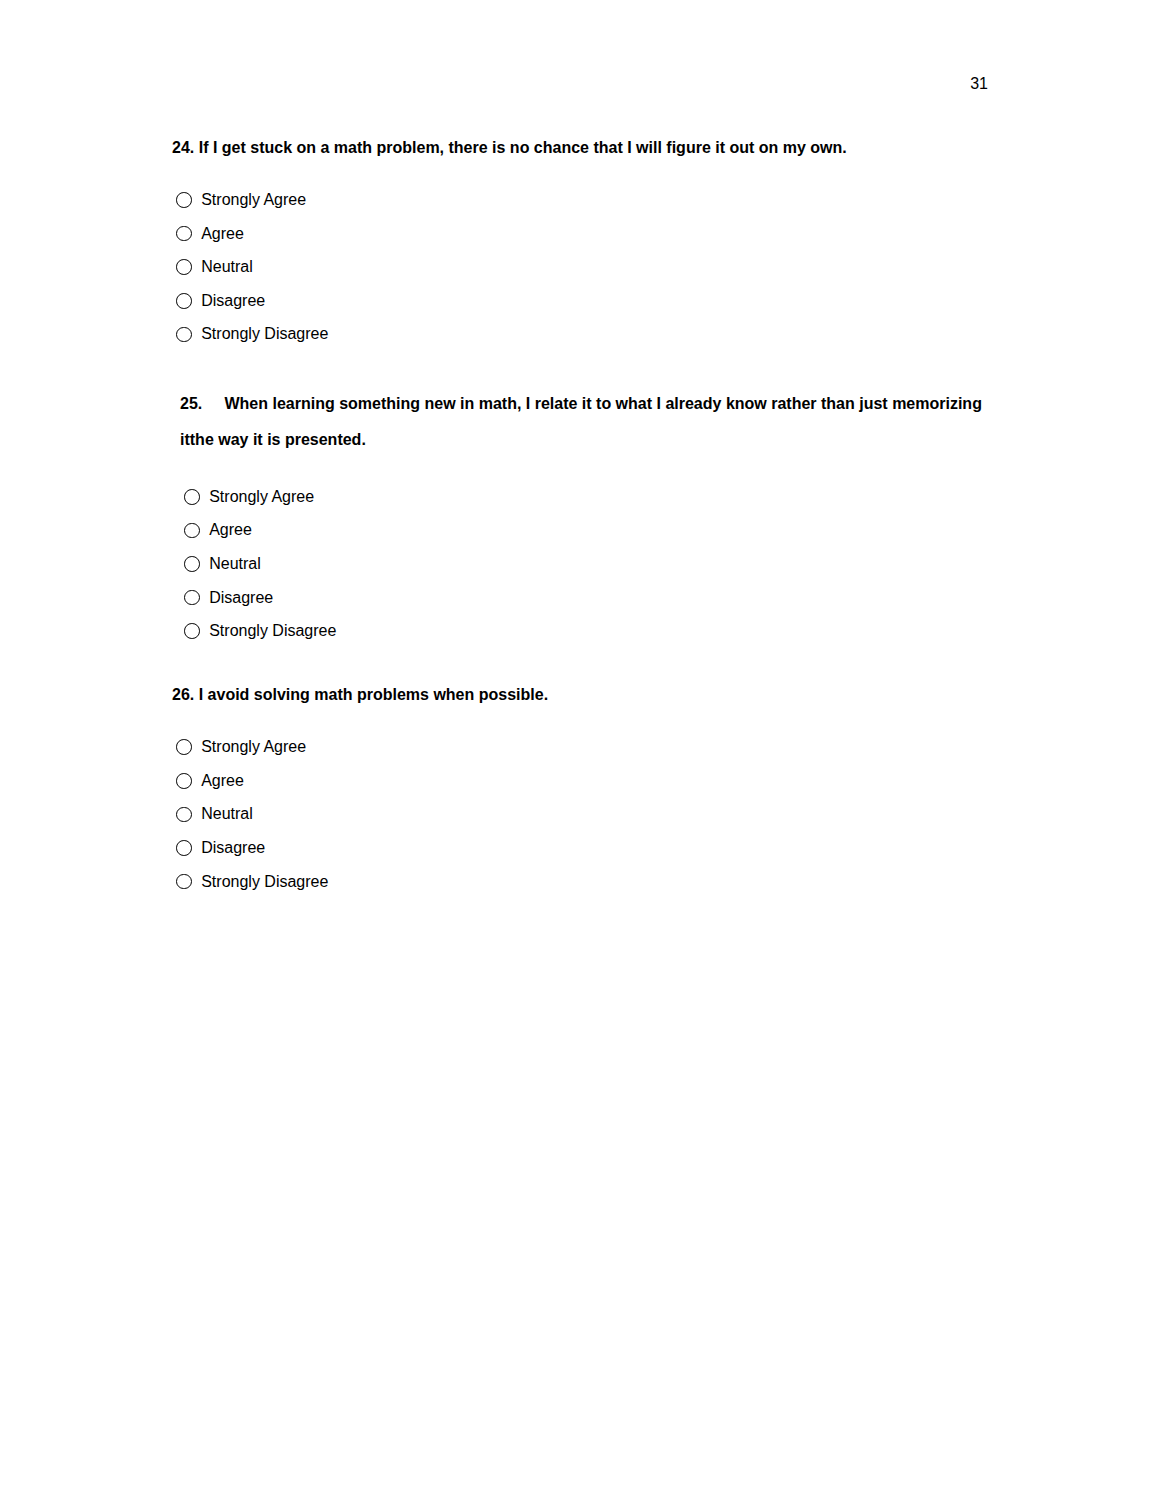31
24. If I get stuck on a math problem, there is no chance that I will figure it out on my own.
Strongly Agree
Agree
Neutral
Disagree
Strongly Disagree
25. When learning something new in math, I relate it to what I already know rather than just memorizing itthe way it is presented.
Strongly Agree
Agree
Neutral
Disagree
Strongly Disagree
26. I avoid solving math problems when possible.
Strongly Agree
Agree
Neutral
Disagree
Strongly Disagree